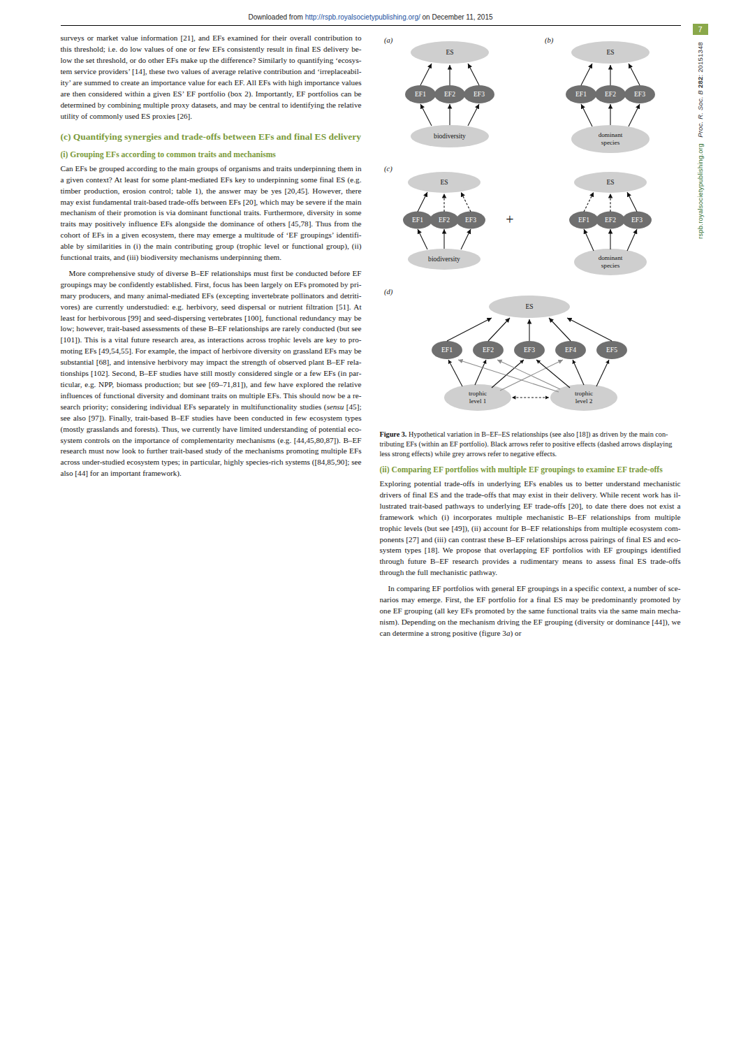Downloaded from http://rspb.royalsocietypublishing.org/ on December 11, 2015
7
rspb.royalsocietypublishing.org Proc. R. Soc. B 282: 20151348
surveys or market value information [21], and EFs examined for their overall contribution to this threshold; i.e. do low values of one or few EFs consistently result in final ES delivery below the set threshold, or do other EFs make up the difference? Similarly to quantifying ‘ecosystem service providers’ [14], these two values of average relative contribution and ‘irreplaceability’ are summed to create an importance value for each EF. All EFs with high importance values are then considered within a given ES’ EF portfolio (box 2). Importantly, EF portfolios can be determined by combining multiple proxy datasets, and may be central to identifying the relative utility of commonly used ES proxies [26].
(c) Quantifying synergies and trade-offs between EFs and final ES delivery
(i) Grouping EFs according to common traits and mechanisms
Can EFs be grouped according to the main groups of organisms and traits underpinning them in a given context? At least for some plant-mediated EFs key to underpinning some final ES (e.g. timber production, erosion control; table 1), the answer may be yes [20,45]. However, there may exist fundamental trait-based trade-offs between EFs [20], which may be severe if the main mechanism of their promotion is via dominant functional traits. Furthermore, diversity in some traits may positively influence EFs alongside the dominance of others [45,78]. Thus from the cohort of EFs in a given ecosystem, there may emerge a multitude of ‘EF groupings’ identifiable by similarities in (i) the main contributing group (trophic level or functional group), (ii) functional traits, and (iii) biodiversity mechanisms underpinning them.
More comprehensive study of diverse B–EF relationships must first be conducted before EF groupings may be confidently established. First, focus has been largely on EFs promoted by primary producers, and many animal-mediated EFs (excepting invertebrate pollinators and detritivores) are currently understudied: e.g. herbivory, seed dispersal or nutrient filtration [51]. At least for herbivorous [99] and seed-dispersing vertebrates [100], functional redundancy may be low; however, trait-based assessments of these B–EF relationships are rarely conducted (but see [101]). This is a vital future research area, as interactions across trophic levels are key to promoting EFs [49,54,55]. For example, the impact of herbivore diversity on grassland EFs may be substantial [68], and intensive herbivory may impact the strength of observed plant B–EF relationships [102]. Second, B–EF studies have still mostly considered single or a few EFs (in particular, e.g. NPP, biomass production; but see [69–71,81]), and few have explored the relative influences of functional diversity and dominant traits on multiple EFs. This should now be a research priority; considering individual EFs separately in multifunctionality studies (sensu [45]; see also [97]). Finally, trait-based B–EF studies have been conducted in few ecosystem types (mostly grasslands and forests). Thus, we currently have limited understanding of potential ecosystem controls on the importance of complementarity mechanisms (e.g. [44,45,80,87]). B–EF research must now look to further trait-based study of the mechanisms promoting multiple EFs across under-studied ecosystem types; in particular, highly species-rich systems ([84,85,90]; see also [44] for an important framework).
(a) ES EF1 EF2 EF3 biodiversity (b) ES EF1 EF2 EF3 dominant species (c) ES EF1 EF2 EF3 biodiversity + ES EF1 EF2 EF3 dominant species (d) ES EF1 EF2 EF3 EF4 EF5 trophic level 1 trophic level 2
Figure 3. Hypothetical variation in B–EF–ES relationships (see also [18]) as driven by the main contributing EFs (within an EF portfolio). Black arrows refer to positive effects (dashed arrows displaying less strong effects) while grey arrows refer to negative effects.
(ii) Comparing EF portfolios with multiple EF groupings to examine EF trade-offs
Exploring potential trade-offs in underlying EFs enables us to better understand mechanistic drivers of final ES and the trade-offs that may exist in their delivery. While recent work has illustrated trait-based pathways to underlying EF trade-offs [20], to date there does not exist a framework which (i) incorporates multiple mechanistic B–EF relationships from multiple trophic levels (but see [49]), (ii) account for B–EF relationships from multiple ecosystem components [27] and (iii) can contrast these B–EF relationships across pairings of final ES and ecosystem types [18]. We propose that overlapping EF portfolios with EF groupings identified through future B–EF research provides a rudimentary means to assess final ES trade-offs through the full mechanistic pathway.
In comparing EF portfolios with general EF groupings in a specific context, a number of scenarios may emerge. First, the EF portfolio for a final ES may be predominantly promoted by one EF grouping (all key EFs promoted by the same functional traits via the same main mechanism). Depending on the mechanism driving the EF grouping (diversity or dominance [44]), we can determine a strong positive (figure 3a) or